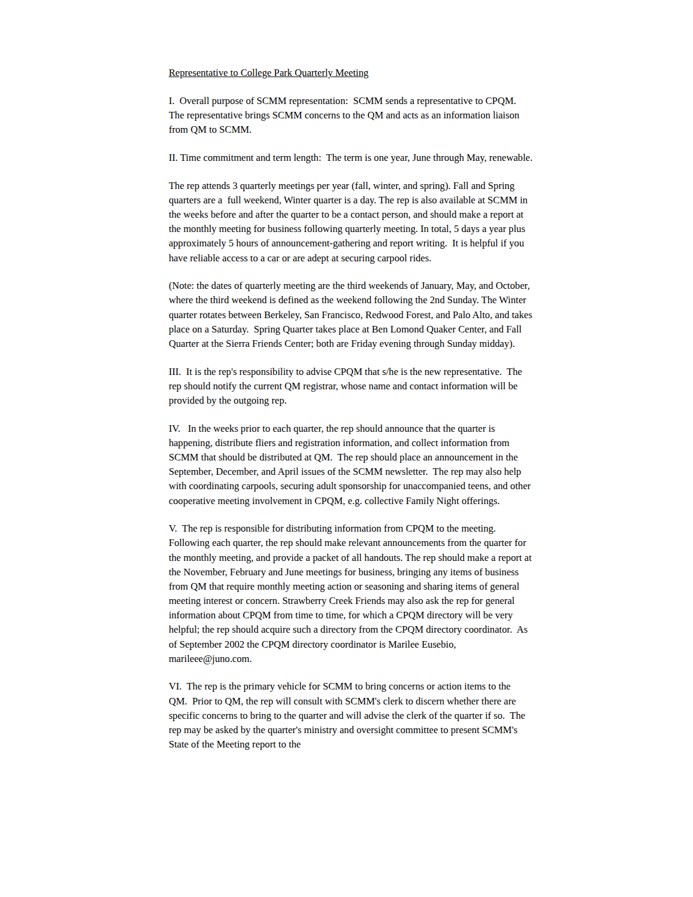Representative to College Park Quarterly Meeting
I. Overall purpose of SCMM representation: SCMM sends a representative to CPQM. The representative brings SCMM concerns to the QM and acts as an information liaison from QM to SCMM.
II. Time commitment and term length: The term is one year, June through May, renewable.
The rep attends 3 quarterly meetings per year (fall, winter, and spring). Fall and Spring quarters are a full weekend, Winter quarter is a day. The rep is also available at SCMM in the weeks before and after the quarter to be a contact person, and should make a report at the monthly meeting for business following quarterly meeting. In total, 5 days a year plus approximately 5 hours of announcement-gathering and report writing. It is helpful if you have reliable access to a car or are adept at securing carpool rides.
(Note: the dates of quarterly meeting are the third weekends of January, May, and October, where the third weekend is defined as the weekend following the 2nd Sunday. The Winter quarter rotates between Berkeley, San Francisco, Redwood Forest, and Palo Alto, and takes place on a Saturday. Spring Quarter takes place at Ben Lomond Quaker Center, and Fall Quarter at the Sierra Friends Center; both are Friday evening through Sunday midday).
III. It is the rep's responsibility to advise CPQM that s/he is the new representative. The rep should notify the current QM registrar, whose name and contact information will be provided by the outgoing rep.
IV. In the weeks prior to each quarter, the rep should announce that the quarter is happening, distribute fliers and registration information, and collect information from SCMM that should be distributed at QM. The rep should place an announcement in the September, December, and April issues of the SCMM newsletter. The rep may also help with coordinating carpools, securing adult sponsorship for unaccompanied teens, and other cooperative meeting involvement in CPQM, e.g. collective Family Night offerings.
V. The rep is responsible for distributing information from CPQM to the meeting. Following each quarter, the rep should make relevant announcements from the quarter for the monthly meeting, and provide a packet of all handouts. The rep should make a report at the November, February and June meetings for business, bringing any items of business from QM that require monthly meeting action or seasoning and sharing items of general meeting interest or concern. Strawberry Creek Friends may also ask the rep for general information about CPQM from time to time, for which a CPQM directory will be very helpful; the rep should acquire such a directory from the CPQM directory coordinator. As of September 2002 the CPQM directory coordinator is Marilee Eusebio, marileee@juno.com.
VI. The rep is the primary vehicle for SCMM to bring concerns or action items to the QM. Prior to QM, the rep will consult with SCMM's clerk to discern whether there are specific concerns to bring to the quarter and will advise the clerk of the quarter if so. The rep may be asked by the quarter's ministry and oversight committee to present SCMM's State of the Meeting report to the